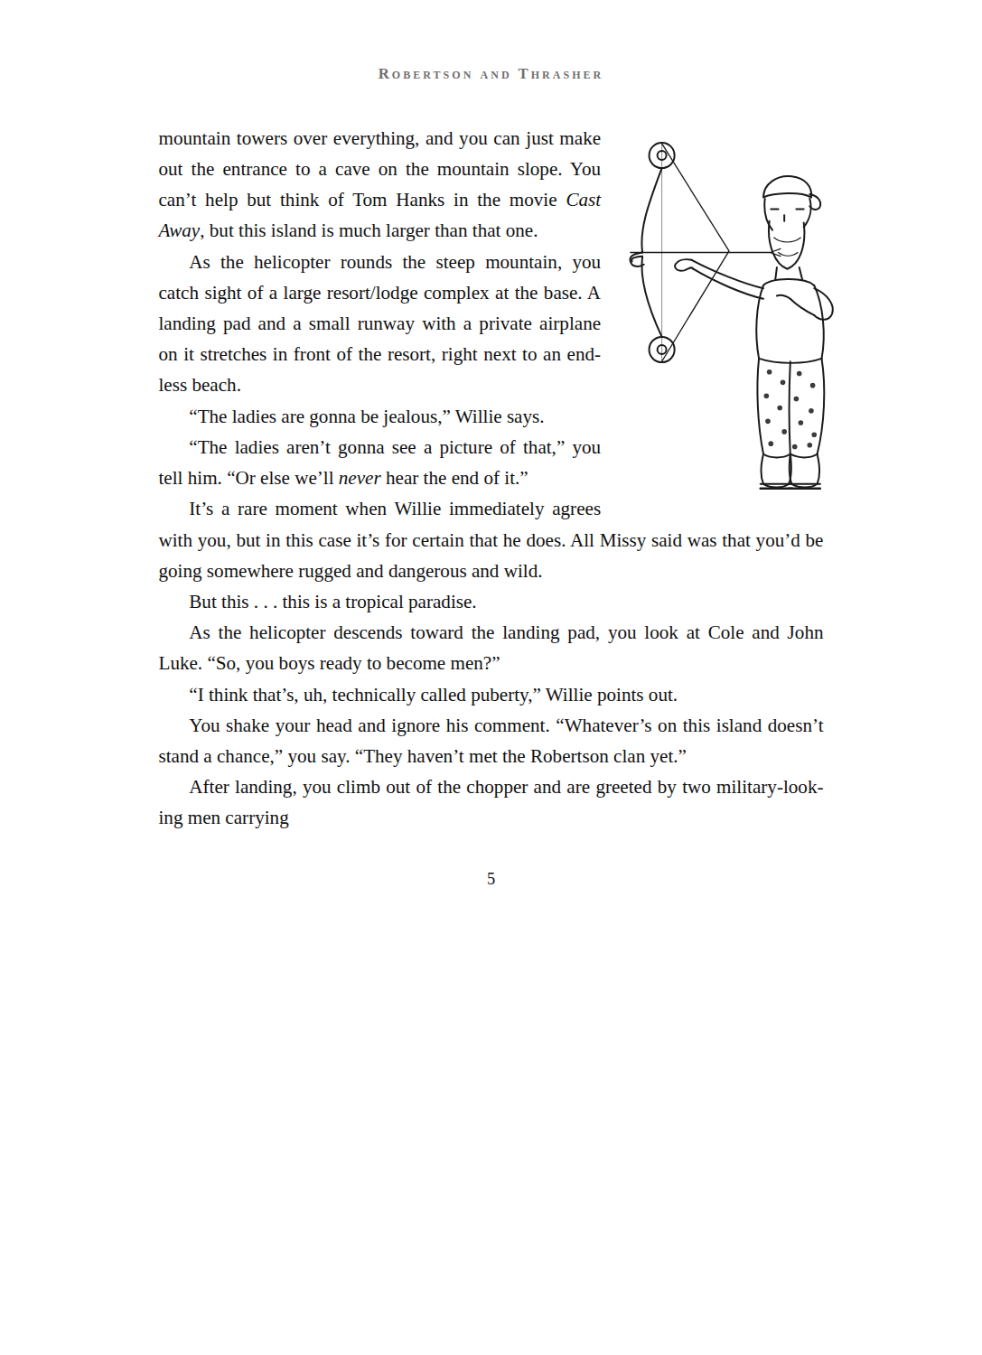Robertson and Thrasher
Bearded archer with compound bow
mountain towers over everything, and you can just make out the entrance to a cave on the mountain slope. You can’t help but think of Tom Hanks in the movie Cast Away, but this island is much larger than that one.
As the helicopter rounds the steep mountain, you catch sight of a large resort/lodge complex at the base. A landing pad and a small runway with a private airplane on it stretches in front of the resort, right next to an endless beach.
“The ladies are gonna be jealous,” Willie says.
“The ladies aren’t gonna see a picture of that,” you tell him. “Or else we’ll never hear the end of it.”
It’s a rare moment when Willie immediately agrees with you, but in this case it’s for certain that he does. All Missy said was that you’d be going somewhere rugged and dangerous and wild.
But this . . . this is a tropical paradise.
As the helicopter descends toward the landing pad, you look at Cole and John Luke. “So, you boys ready to become men?”
“I think that’s, uh, technically called puberty,” Willie points out.
You shake your head and ignore his comment. “Whatever’s on this island doesn’t stand a chance,” you say. “They haven’t met the Robertson clan yet.”
After landing, you climb out of the chopper and are greeted by two military-looking men carrying
5